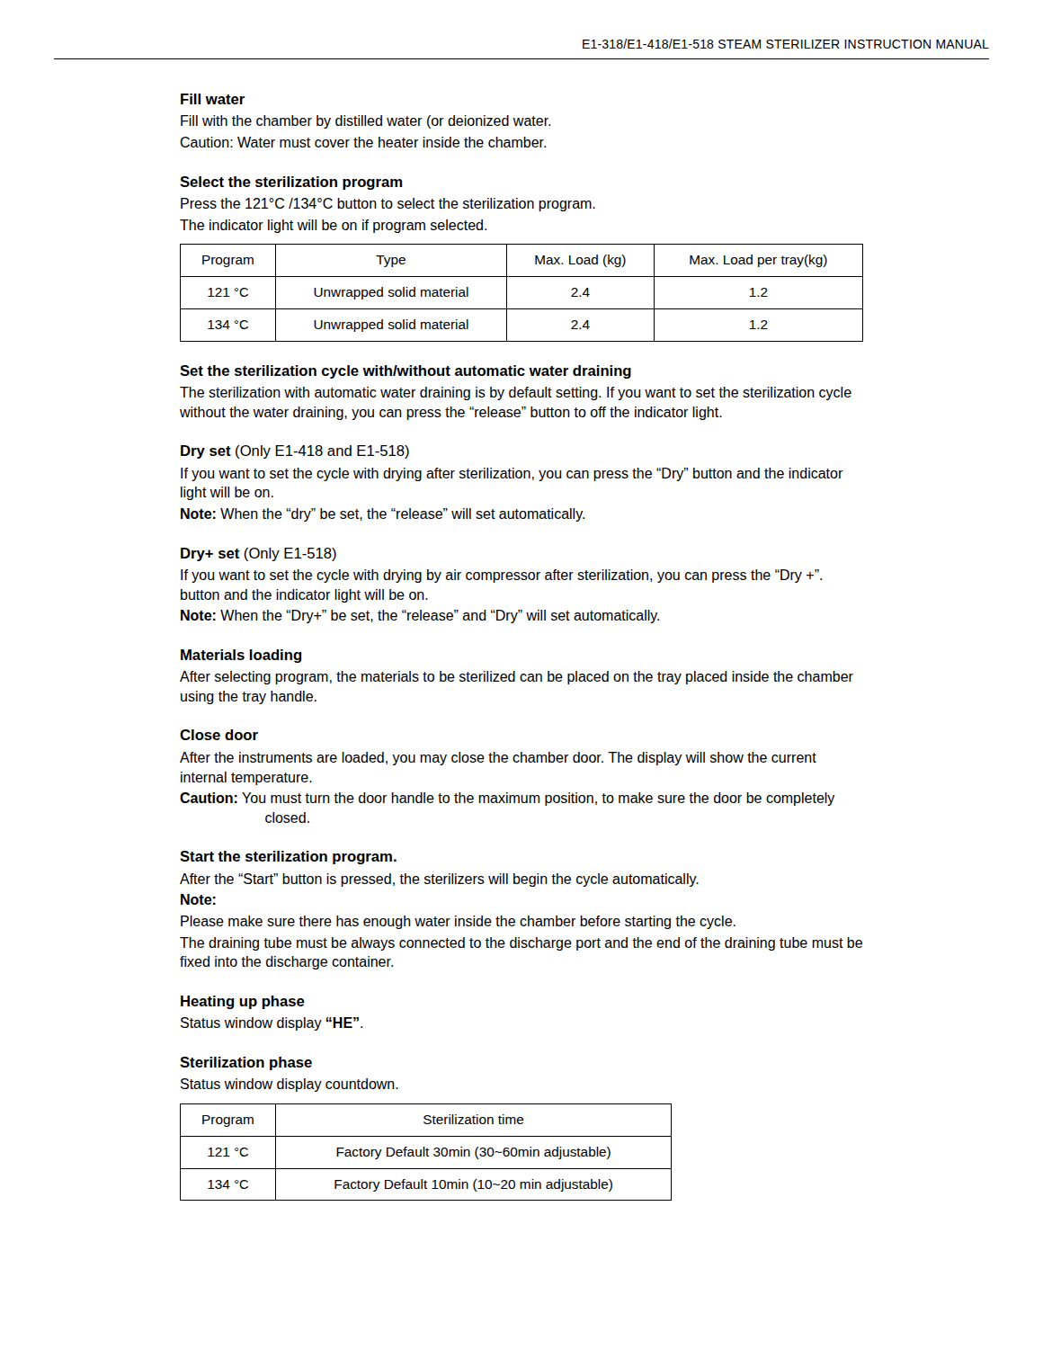E1-318/E1-418/E1-518 STEAM STERILIZER INSTRUCTION MANUAL
Fill water
Fill with the chamber by distilled water (or deionized water.
Caution: Water must cover the heater inside the chamber.
Select the sterilization program
Press the 121°C /134°C button to select the sterilization program.
The indicator light will be on if program selected.
| Program | Type | Max. Load (kg) | Max. Load per tray(kg) |
| --- | --- | --- | --- |
| 121 °C | Unwrapped solid material | 2.4 | 1.2 |
| 134 °C | Unwrapped solid material | 2.4 | 1.2 |
Set the sterilization cycle with/without automatic water draining
The sterilization with automatic water draining is by default setting. If you want to set the sterilization cycle without the water draining, you can press the “release” button to off the indicator light.
Dry set (Only E1-418 and E1-518)
If you want to set the cycle with drying after sterilization, you can press the “Dry” button and the indicator light will be on.
Note: When the “dry” be set, the “release” will set automatically.
Dry+ set (Only E1-518)
If you want to set the cycle with drying by air compressor after sterilization, you can press the “Dry +”. button and the indicator light will be on.
Note: When the “Dry+” be set, the “release” and “Dry” will set automatically.
Materials loading
After selecting program, the materials to be sterilized can be placed on the tray placed inside the chamber using the tray handle.
Close door
After the instruments are loaded, you may close the chamber door. The display will show the current internal temperature.
Caution: You must turn the door handle to the maximum position, to make sure the door be completely closed.
Start the sterilization program.
After the “Start” button is pressed, the sterilizers will begin the cycle automatically.
Note:
Please make sure there has enough water inside the chamber before starting the cycle.
The draining tube must be always connected to the discharge port and the end of the draining tube must be fixed into the discharge container.
Heating up phase
Status window display “HE”.
Sterilization phase
Status window display countdown.
| Program | Sterilization time |
| --- | --- |
| 121 °C | Factory Default 30min (30~60min adjustable) |
| 134 °C | Factory Default 10min (10~20 min adjustable) |